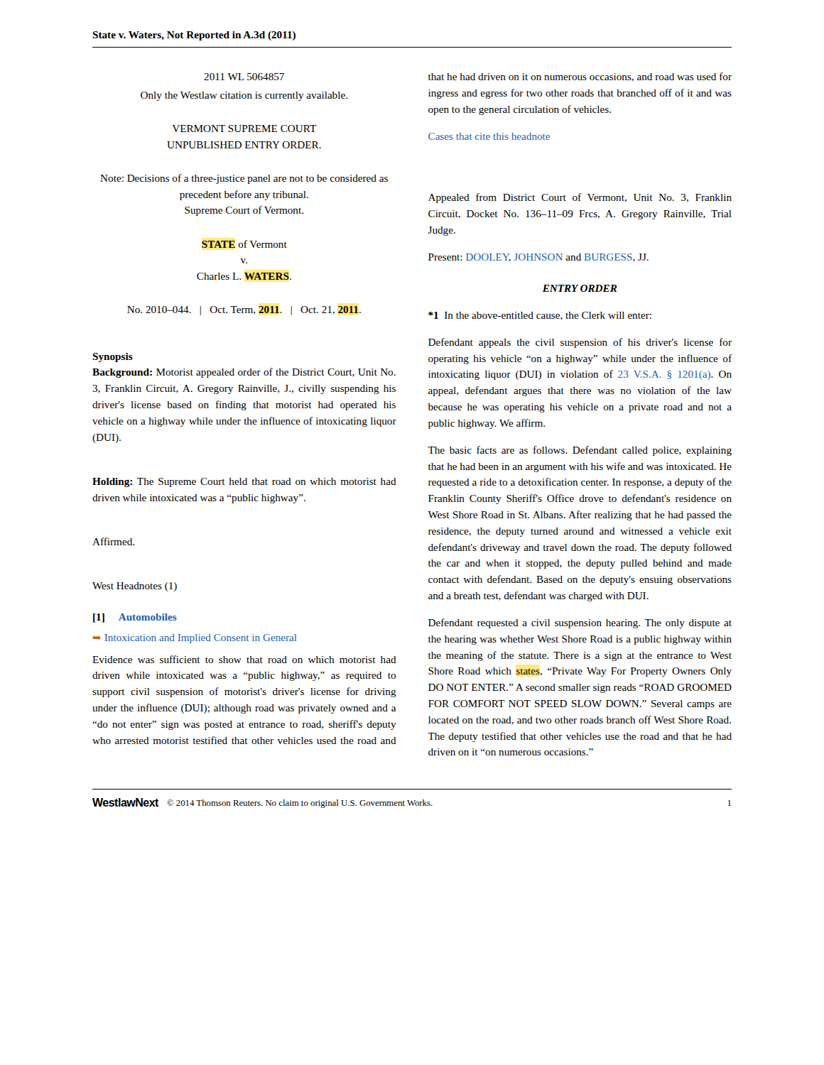State v. Waters, Not Reported in A.3d (2011)
2011 WL 5064857
Only the Westlaw citation is currently available.
VERMONT SUPREME COURT
UNPUBLISHED ENTRY ORDER.
Note: Decisions of a three-justice panel are not to be considered as precedent before any tribunal.
Supreme Court of Vermont.
STATE of Vermont
v.
Charles L. WATERS.
No. 2010–044. | Oct. Term, 2011. | Oct. 21, 2011.
Synopsis
Background: Motorist appealed order of the District Court, Unit No. 3, Franklin Circuit, A. Gregory Rainville, J., civilly suspending his driver's license based on finding that motorist had operated his vehicle on a highway while under the influence of intoxicating liquor (DUI).
Holding: The Supreme Court held that road on which motorist had driven while intoxicated was a “public highway”.
Affirmed.
West Headnotes (1)
[1] Automobiles
➥ Intoxication and Implied Consent in General
Evidence was sufficient to show that road on which motorist had driven while intoxicated was a “public highway,” as required to support civil suspension of motorist's driver's license for driving under the influence (DUI); although road was privately owned and a “do not enter” sign was posted at entrance to road, sheriff's deputy who arrested motorist testified that other vehicles used the road and that he had driven on it on numerous occasions, and road was used for ingress and egress for two other roads that branched off of it and was open to the general circulation of vehicles.
Cases that cite this headnote
Appealed from District Court of Vermont, Unit No. 3, Franklin Circuit, Docket No. 136–11–09 Frcs, A. Gregory Rainville, Trial Judge.
Present: DOOLEY, JOHNSON and BURGESS, JJ.
ENTRY ORDER
*1 In the above-entitled cause, the Clerk will enter:
Defendant appeals the civil suspension of his driver's license for operating his vehicle “on a highway” while under the influence of intoxicating liquor (DUI) in violation of 23 V.S.A. § 1201(a). On appeal, defendant argues that there was no violation of the law because he was operating his vehicle on a private road and not a public highway. We affirm.
The basic facts are as follows. Defendant called police, explaining that he had been in an argument with his wife and was intoxicated. He requested a ride to a detoxification center. In response, a deputy of the Franklin County Sheriff's Office drove to defendant's residence on West Shore Road in St. Albans. After realizing that he had passed the residence, the deputy turned around and witnessed a vehicle exit defendant's driveway and travel down the road. The deputy followed the car and when it stopped, the deputy pulled behind and made contact with defendant. Based on the deputy's ensuing observations and a breath test, defendant was charged with DUI.
Defendant requested a civil suspension hearing. The only dispute at the hearing was whether West Shore Road is a public highway within the meaning of the statute. There is a sign at the entrance to West Shore Road which states, “Private Way For Property Owners Only DO NOT ENTER.” A second smaller sign reads “ROAD GROOMED FOR COMFORT NOT SPEED SLOW DOWN.” Several camps are located on the road, and two other roads branch off West Shore Road. The deputy testified that other vehicles use the road and that he had driven on it “on numerous occasions.”
WestlawNext © 2014 Thomson Reuters. No claim to original U.S. Government Works. 1